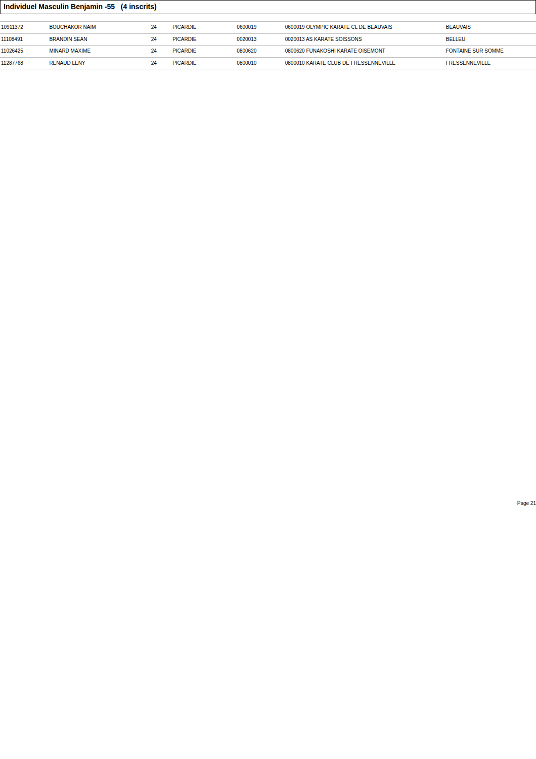Individuel Masculin Benjamin -55 (4 inscrits)
| 10911372 | BOUCHAKOR NAIM | 24 | PICARDIE | 0600019 | 0600019 OLYMPIC KARATE CL DE BEAUVAIS | BEAUVAIS |
| 11108491 | BRANDIN SEAN | 24 | PICARDIE | 0020013 | 0020013 AS KARATE SOISSONS | BELLEU |
| 11026425 | MINARD MAXIME | 24 | PICARDIE | 0800620 | 0800620 FUNAKOSHI KARATE OISEMONT | FONTAINE SUR SOMME |
| 11287768 | RENAUD LENY | 24 | PICARDIE | 0800010 | 0800010 KARATE CLUB DE FRESSENNEVILLE | FRESSENNEVILLE |
Page 21